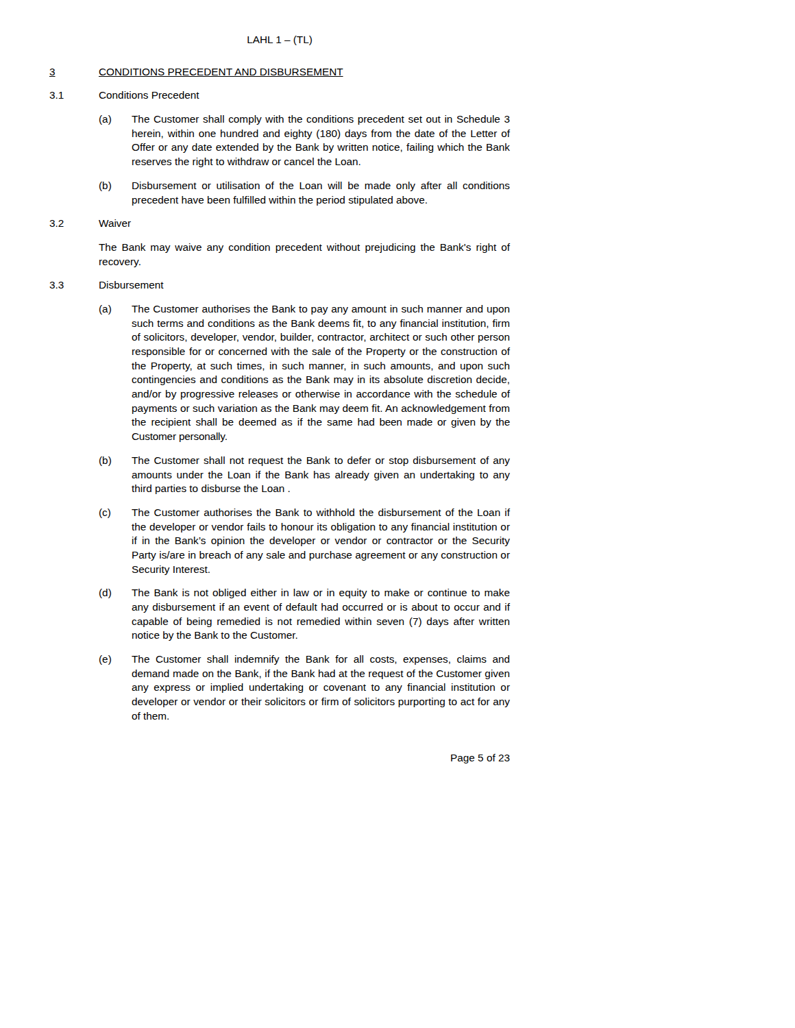LAHL 1 – (TL)
3
CONDITIONS PRECEDENT AND DISBURSEMENT
3.1
Conditions Precedent
(a)
The Customer shall comply with the conditions precedent set out in Schedule 3 herein, within one hundred and eighty (180) days from the date of the Letter of Offer or any date extended by the Bank by written notice, failing which the Bank reserves the right to withdraw or cancel the Loan.
(b)
Disbursement or utilisation of the Loan will be made only after all conditions precedent have been fulfilled within the period stipulated above.
3.2
Waiver
The Bank may waive any condition precedent without prejudicing the Bank's right of recovery.
3.3
Disbursement
(a)
The Customer authorises the Bank to pay any amount in such manner and upon such terms and conditions as the Bank deems fit, to any financial institution, firm of solicitors, developer, vendor, builder, contractor, architect or such other person responsible for or concerned with the sale of the Property or the construction of the Property, at such times, in such manner, in such amounts, and upon such contingencies and conditions as the Bank may in its absolute discretion decide, and/or by progressive releases or otherwise in accordance with the schedule of payments or such variation as the Bank may deem fit. An acknowledgement from the recipient shall be deemed as if the same had been made or given by the Customer personally.
(b)
The Customer shall not request the Bank to defer or stop disbursement of any amounts under the Loan if the Bank has already given an undertaking to any third parties to disburse the Loan .
(c)
The Customer authorises the Bank to withhold the disbursement of the Loan if the developer or vendor fails to honour its obligation to any financial institution or if in the Bank’s opinion the developer or vendor or contractor or the Security Party is/are in breach of any sale and purchase agreement or any construction or Security Interest.
(d)
The Bank is not obliged either in law or in equity to make or continue to make any disbursement if an event of default had occurred or is about to occur and if capable of being remedied is not remedied within seven (7) days after written notice by the Bank to the Customer.
(e)
The Customer shall indemnify the Bank for all costs, expenses, claims and demand made on the Bank, if the Bank had at the request of the Customer given any express or implied undertaking or covenant to any financial institution or developer or vendor or their solicitors or firm of solicitors purporting to act for any of them.
Page 5 of 23